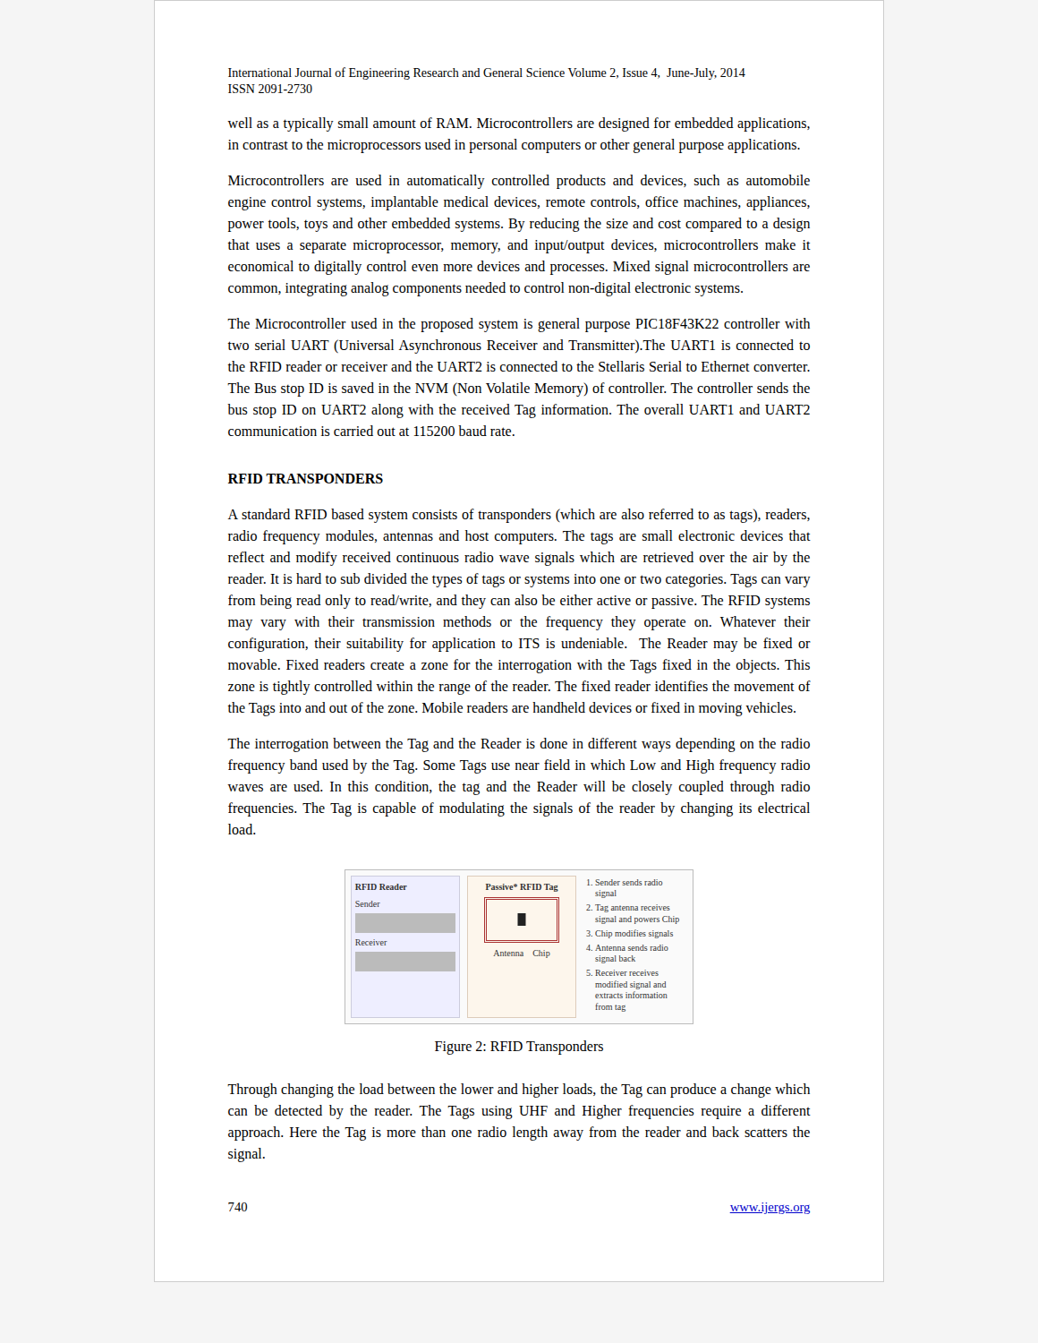International Journal of Engineering Research and General Science Volume 2, Issue 4, June-July, 2014
ISSN 2091-2730
well as a typically small amount of RAM. Microcontrollers are designed for embedded applications, in contrast to the microprocessors used in personal computers or other general purpose applications.
Microcontrollers are used in automatically controlled products and devices, such as automobile engine control systems, implantable medical devices, remote controls, office machines, appliances, power tools, toys and other embedded systems. By reducing the size and cost compared to a design that uses a separate microprocessor, memory, and input/output devices, microcontrollers make it economical to digitally control even more devices and processes. Mixed signal microcontrollers are common, integrating analog components needed to control non-digital electronic systems.
The Microcontroller used in the proposed system is general purpose PIC18F43K22 controller with two serial UART (Universal Asynchronous Receiver and Transmitter).The UART1 is connected to the RFID reader or receiver and the UART2 is connected to the Stellaris Serial to Ethernet converter. The Bus stop ID is saved in the NVM (Non Volatile Memory) of controller. The controller sends the bus stop ID on UART2 along with the received Tag information. The overall UART1 and UART2 communication is carried out at 115200 baud rate.
RFID Transponders
A standard RFID based system consists of transponders (which are also referred to as tags), readers, radio frequency modules, antennas and host computers. The tags are small electronic devices that reflect and modify received continuous radio wave signals which are retrieved over the air by the reader. It is hard to sub divided the types of tags or systems into one or two categories. Tags can vary from being read only to read/write, and they can also be either active or passive. The RFID systems may vary with their transmission methods or the frequency they operate on. Whatever their configuration, their suitability for application to ITS is undeniable. The Reader may be fixed or movable. Fixed readers create a zone for the interrogation with the Tags fixed in the objects. This zone is tightly controlled within the range of the reader. The fixed reader identifies the movement of the Tags into and out of the zone. Mobile readers are handheld devices or fixed in moving vehicles.
The interrogation between the Tag and the Reader is done in different ways depending on the radio frequency band used by the Tag. Some Tags use near field in which Low and High frequency radio waves are used. In this condition, the tag and the Reader will be closely coupled through radio frequencies. The Tag is capable of modulating the signals of the reader by changing its electrical load.
RFID Reader
Sender
Receiver
Passive* RFID Tag
Antenna Chip
Sender sends radio signal
Tag antenna receives signal and powers Chip
Chip modifies signals
Antenna sends radio signal back
Receiver receives modified signal and extracts information from tag
Figure 2: RFID Transponders
Through changing the load between the lower and higher loads, the Tag can produce a change which can be detected by the reader. The Tags using UHF and Higher frequencies require a different approach. Here the Tag is more than one radio length away from the reader and back scatters the signal.
740 www.ijergs.org